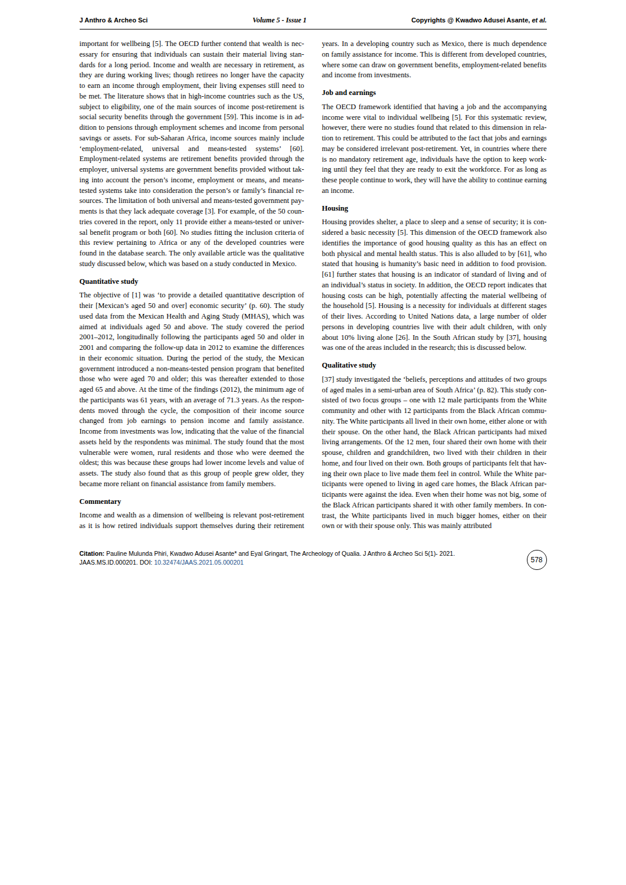J Anthro & Archeo Sci
Volume 5 - Issue 1
Copyrights @ Kwadwo Adusei Asante, et al.
important for wellbeing [5]. The OECD further contend that wealth is necessary for ensuring that individuals can sustain their material living standards for a long period. Income and wealth are necessary in retirement, as they are during working lives; though retirees no longer have the capacity to earn an income through employment, their living expenses still need to be met. The literature shows that in high-income countries such as the US, subject to eligibility, one of the main sources of income post-retirement is social security benefits through the government [59]. This income is in addition to pensions through employment schemes and income from personal savings or assets. For sub-Saharan Africa, income sources mainly include ‘employment-related, universal and means-tested systems’ [60]. Employment-related systems are retirement benefits provided through the employer, universal systems are government benefits provided without taking into account the person’s income, employment or means, and means-tested systems take into consideration the person’s or family’s financial resources. The limitation of both universal and means-tested government payments is that they lack adequate coverage [3]. For example, of the 50 countries covered in the report, only 11 provide either a means-tested or universal benefit program or both [60]. No studies fitting the inclusion criteria of this review pertaining to Africa or any of the developed countries were found in the database search. The only available article was the qualitative study discussed below, which was based on a study conducted in Mexico.
Quantitative study
The objective of [1] was ‘to provide a detailed quantitative description of their [Mexican’s aged 50 and over] economic security’ (p. 60). The study used data from the Mexican Health and Aging Study (MHAS), which was aimed at individuals aged 50 and above. The study covered the period 2001–2012, longitudinally following the participants aged 50 and older in 2001 and comparing the follow-up data in 2012 to examine the differences in their economic situation. During the period of the study, the Mexican government introduced a non-means-tested pension program that benefited those who were aged 70 and older; this was thereafter extended to those aged 65 and above. At the time of the findings (2012), the minimum age of the participants was 61 years, with an average of 71.3 years. As the respondents moved through the cycle, the composition of their income source changed from job earnings to pension income and family assistance. Income from investments was low, indicating that the value of the financial assets held by the respondents was minimal. The study found that the most vulnerable were women, rural residents and those who were deemed the oldest; this was because these groups had lower income levels and value of assets. The study also found that as this group of people grew older, they became more reliant on financial assistance from family members.
Commentary
Income and wealth as a dimension of wellbeing is relevant post-retirement as it is how retired individuals support themselves during their retirement years. In a developing country such as Mexico, there is much dependence on family assistance for income. This is different from developed countries, where some can draw on government benefits, employment-related benefits and income from investments.
Job and earnings
The OECD framework identified that having a job and the accompanying income were vital to individual wellbeing [5]. For this systematic review, however, there were no studies found that related to this dimension in relation to retirement. This could be attributed to the fact that jobs and earnings may be considered irrelevant post-retirement. Yet, in countries where there is no mandatory retirement age, individuals have the option to keep working until they feel that they are ready to exit the workforce. For as long as these people continue to work, they will have the ability to continue earning an income.
Housing
Housing provides shelter, a place to sleep and a sense of security; it is considered a basic necessity [5]. This dimension of the OECD framework also identifies the importance of good housing quality as this has an effect on both physical and mental health status. This is also alluded to by [61], who stated that housing is humanity’s basic need in addition to food provision. [61] further states that housing is an indicator of standard of living and of an individual’s status in society. In addition, the OECD report indicates that housing costs can be high, potentially affecting the material wellbeing of the household [5]. Housing is a necessity for individuals at different stages of their lives. According to United Nations data, a large number of older persons in developing countries live with their adult children, with only about 10% living alone [26]. In the South African study by [37], housing was one of the areas included in the research; this is discussed below.
Qualitative study
[37] study investigated the ‘beliefs, perceptions and attitudes of two groups of aged males in a semi-urban area of South Africa’ (p. 82). This study consisted of two focus groups – one with 12 male participants from the White community and other with 12 participants from the Black African community. The White participants all lived in their own home, either alone or with their spouse. On the other hand, the Black African participants had mixed living arrangements. Of the 12 men, four shared their own home with their spouse, children and grandchildren, two lived with their children in their home, and four lived on their own. Both groups of participants felt that having their own place to live made them feel in control. While the White participants were opened to living in aged care homes, the Black African participants were against the idea. Even when their home was not big, some of the Black African participants shared it with other family members. In contrast, the White participants lived in much bigger homes, either on their own or with their spouse only. This was mainly attributed
Citation: Pauline Mulunda Phiri, Kwadwo Adusei Asante* and Eyal Gringart, The Archeology of Qualia. J Anthro & Archeo Sci 5(1)- 2021. JAAS.MS.ID.000201. DOI: 10.32474/JAAS.2021.05.000201
578